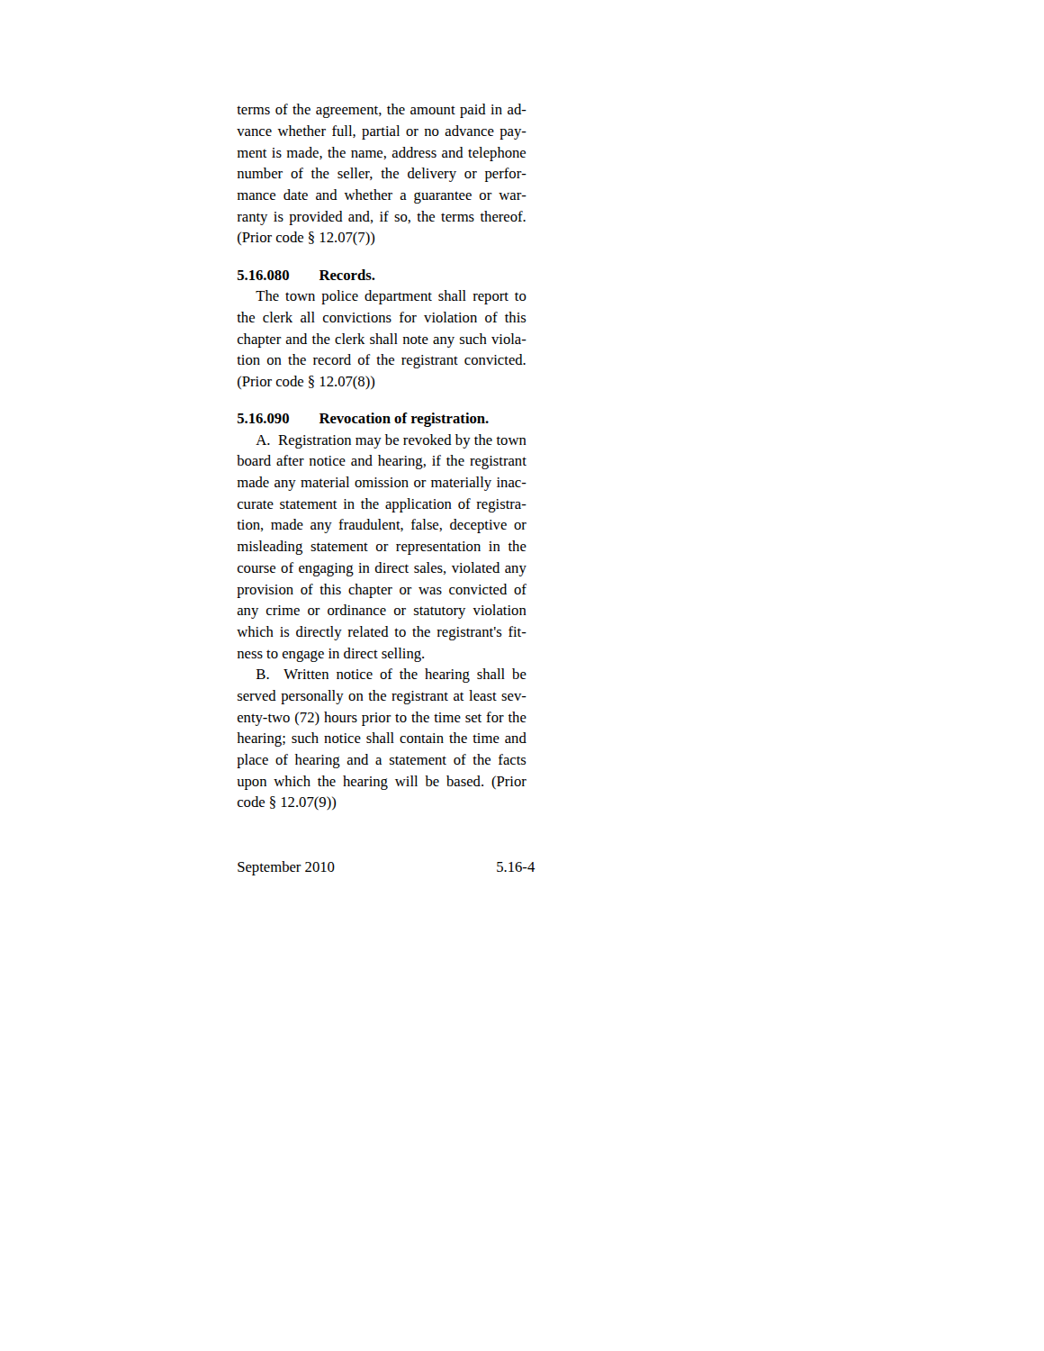terms of the agreement, the amount paid in advance whether full, partial or no advance payment is made, the name, address and telephone number of the seller, the delivery or performance date and whether a guarantee or warranty is provided and, if so, the terms thereof. (Prior code § 12.07(7))
5.16.080 Records.
The town police department shall report to the clerk all convictions for violation of this chapter and the clerk shall note any such violation on the record of the registrant convicted. (Prior code § 12.07(8))
5.16.090 Revocation of registration.
A. Registration may be revoked by the town board after notice and hearing, if the registrant made any material omission or materially inaccurate statement in the application of registration, made any fraudulent, false, deceptive or misleading statement or representation in the course of engaging in direct sales, violated any provision of this chapter or was convicted of any crime or ordinance or statutory violation which is directly related to the registrant's fitness to engage in direct selling.
B. Written notice of the hearing shall be served personally on the registrant at least seventy-two (72) hours prior to the time set for the hearing; such notice shall contain the time and place of hearing and a statement of the facts upon which the hearing will be based. (Prior code § 12.07(9))
September 2010
5.16-4